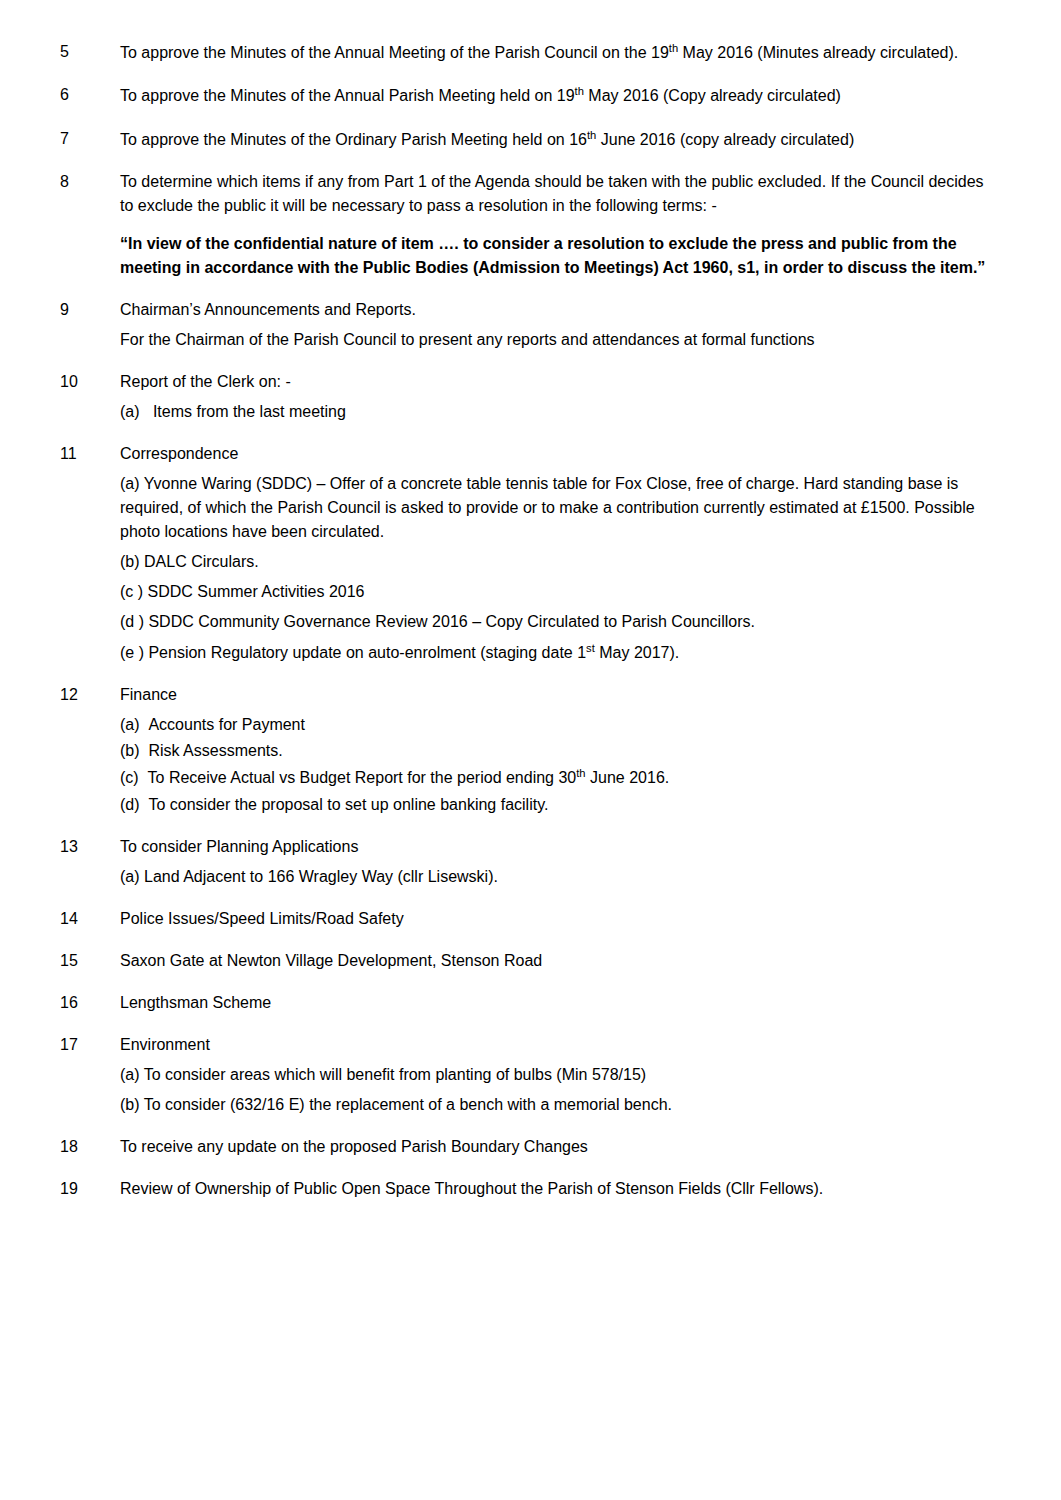To approve the Minutes of the Annual Meeting of the Parish Council on the 19th May 2016 (Minutes already circulated).
To approve the Minutes of the Annual Parish Meeting held on 19th May 2016 (Copy already circulated)
To approve the Minutes of the Ordinary Parish Meeting held on 16th June 2016 (copy already circulated)
To determine which items if any from Part 1 of the Agenda should be taken with the public excluded. If the Council decides to exclude the public it will be necessary to pass a resolution in the following terms: -
“In view of the confidential nature of item …. to consider a resolution to exclude the press and public from the meeting in accordance with the Public Bodies (Admission to Meetings) Act 1960, s1, in order to discuss the item.”
Chairman’s Announcements and Reports.
For the Chairman of the Parish Council to present any reports and attendances at formal functions
Report of the Clerk on: -
(a) Items from the last meeting
Correspondence
(a) Yvonne Waring (SDDC) – Offer of a concrete table tennis table for Fox Close, free of charge. Hard standing base is required, of which the Parish Council is asked to provide or to make a contribution currently estimated at £1500. Possible photo locations have been circulated.
(b) DALC Circulars.
(c ) SDDC Summer Activities 2016
(d ) SDDC Community Governance Review 2016 – Copy Circulated to Parish Councillors.
(e ) Pension Regulatory update on auto-enrolment (staging date 1st May 2017).
Finance
(a) Accounts for Payment
(b) Risk Assessments.
(c) To Receive Actual vs Budget Report for the period ending 30th June 2016.
(d) To consider the proposal to set up online banking facility.
To consider Planning Applications
(a) Land Adjacent to 166 Wragley Way (cllr Lisewski).
Police Issues/Speed Limits/Road Safety
Saxon Gate at Newton Village Development, Stenson Road
Lengthsman Scheme
Environment
(a) To consider areas which will benefit from planting of bulbs (Min 578/15)
(b) To consider (632/16 E) the replacement of a bench with a memorial bench.
To receive any update on the proposed Parish Boundary Changes
Review of Ownership of Public Open Space Throughout the Parish of Stenson Fields (Cllr Fellows).